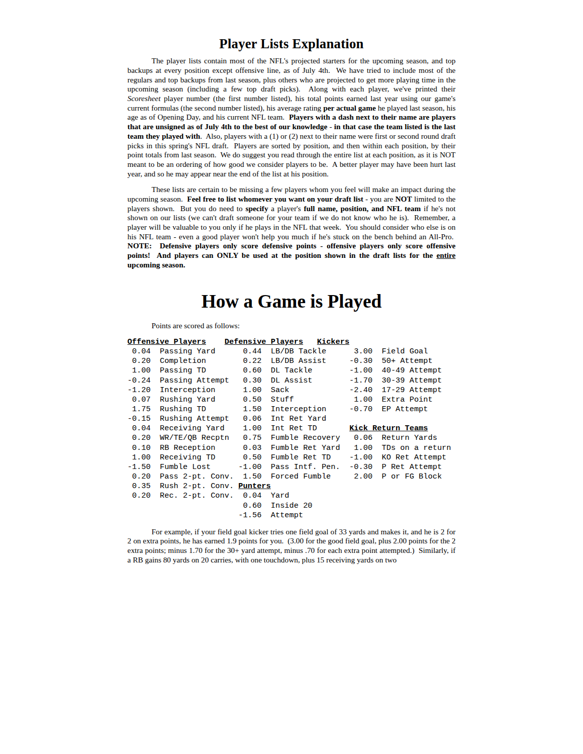Player Lists Explanation
The player lists contain most of the NFL's projected starters for the upcoming season, and top backups at every position except offensive line, as of July 4th. We have tried to include most of the regulars and top backups from last season, plus others who are projected to get more playing time in the upcoming season (including a few top draft picks). Along with each player, we've printed their Scoresheet player number (the first number listed), his total points earned last year using our game's current formulas (the second number listed), his average rating per actual game he played last season, his age as of Opening Day, and his current NFL team. Players with a dash next to their name are players that are unsigned as of July 4th to the best of our knowledge - in that case the team listed is the last team they played with. Also, players with a (1) or (2) next to their name were first or second round draft picks in this spring's NFL draft. Players are sorted by position, and then within each position, by their point totals from last season. We do suggest you read through the entire list at each position, as it is NOT meant to be an ordering of how good we consider players to be. A better player may have been hurt last year, and so he may appear near the end of the list at his position.
These lists are certain to be missing a few players whom you feel will make an impact during the upcoming season. Feel free to list whomever you want on your draft list - you are NOT limited to the players shown. But you do need to specify a player's full name, position, and NFL team if he's not shown on our lists (we can't draft someone for your team if we do not know who he is). Remember, a player will be valuable to you only if he plays in the NFL that week. You should consider who else is on his NFL team - even a good player won't help you much if he's stuck on the bench behind an All-Pro. NOTE: Defensive players only score defensive points - offensive players only score offensive points! And players can ONLY be used at the position shown in the draft lists for the entire upcoming season.
How a Game is Played
Points are scored as follows:
Offensive Players Defensive Players Kickers 0.04 Passing Yard 0.44 LB/DB Tackle 3.00 Field Goal 0.20 Completion 0.22 LB/DB Assist -0.30 50+ Attempt 1.00 Passing TD 0.60 DL Tackle -1.00 40-49 Attempt -0.24 Passing Attempt 0.30 DL Assist -1.70 30-39 Attempt -1.20 Interception 1.00 Sack -2.40 17-29 Attempt 0.07 Rushing Yard 0.50 Stuff 1.00 Extra Point 1.75 Rushing TD 1.50 Interception -0.70 EP Attempt -0.15 Rushing Attempt 0.06 Int Ret Yard 0.04 Receiving Yard 1.00 Int Ret TD Kick Return Teams 0.20 WR/TE/QB Recptn 0.75 Fumble Recovery 0.06 Return Yards 0.10 RB Reception 0.03 Fumble Ret Yard 1.00 TDs on a return 1.00 Receiving TD 0.50 Fumble Ret TD -1.00 KO Ret Attempt -1.50 Fumble Lost -1.00 Pass Intf. Pen. -0.30 P Ret Attempt 0.20 Pass 2-pt. Conv. 1.50 Forced Fumble 2.00 P or FG Block 0.35 Rush 2-pt. Conv. Punters 0.20 Rec. 2-pt. Conv. 0.04 Yard 0.60 Inside 20 -1.56 Attempt
For example, if your field goal kicker tries one field goal of 33 yards and makes it, and he is 2 for 2 on extra points, he has earned 1.9 points for you. (3.00 for the good field goal, plus 2.00 points for the 2 extra points; minus 1.70 for the 30+ yard attempt, minus .70 for each extra point attempted.) Similarly, if a RB gains 80 yards on 20 carries, with one touchdown, plus 15 receiving yards on two